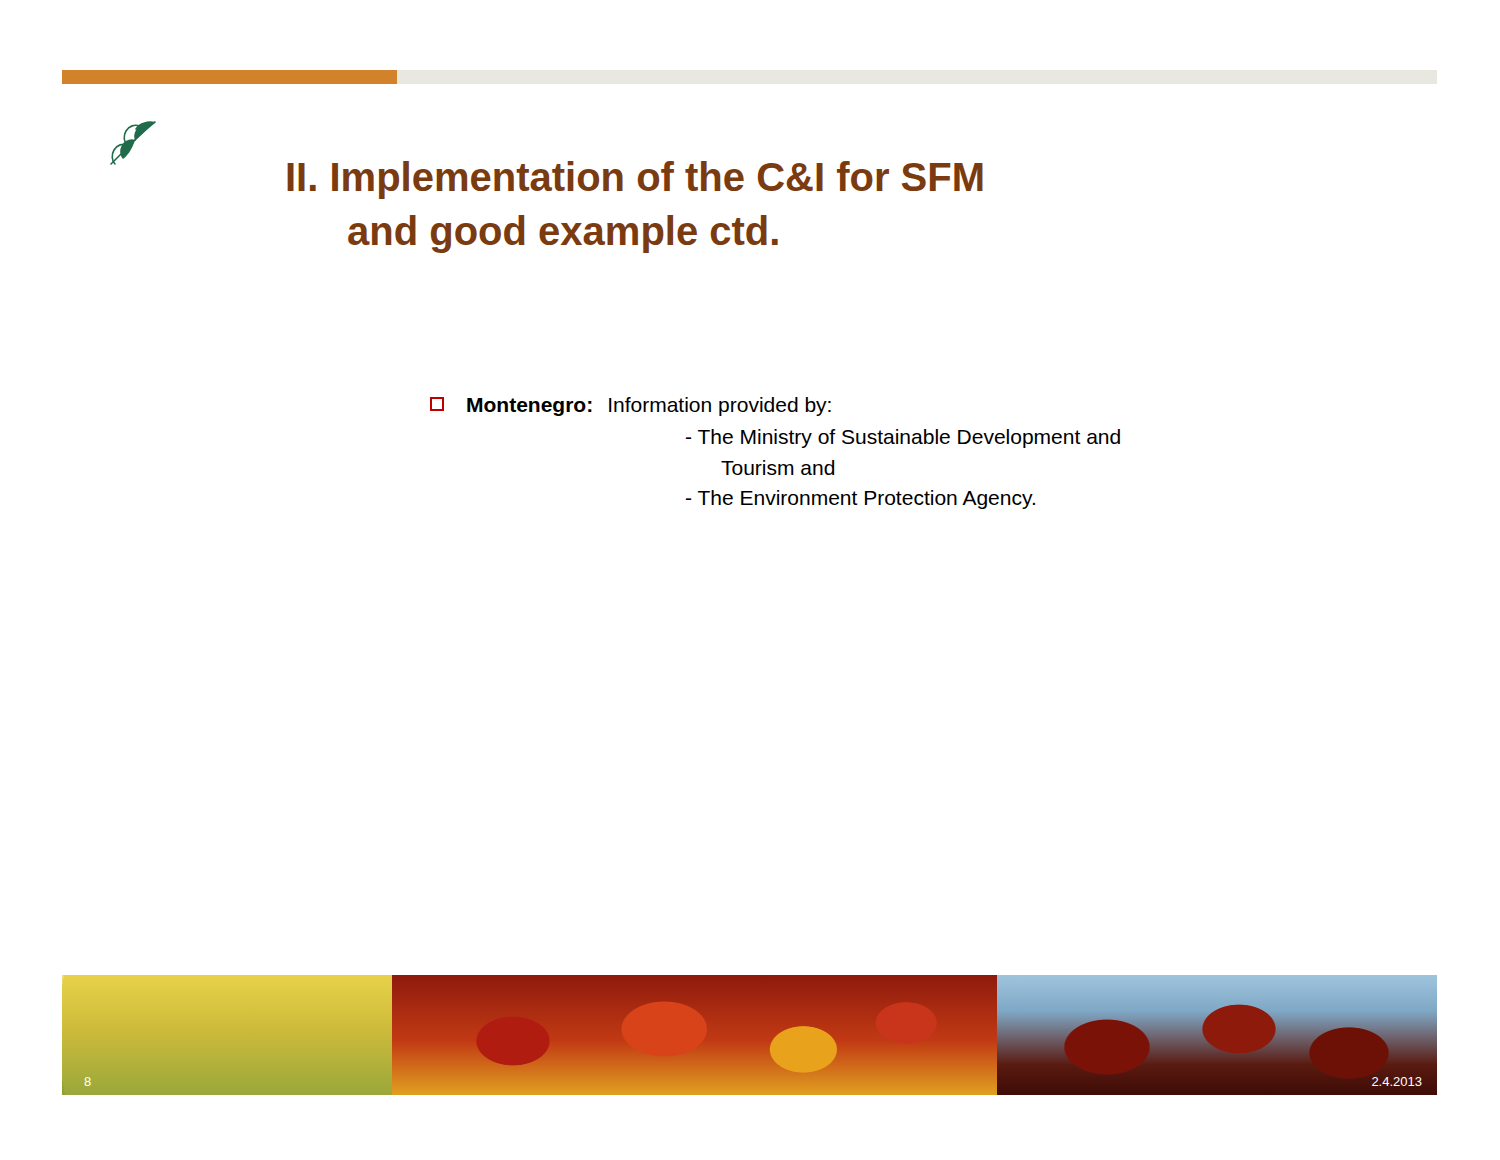II. Implementation of the C&I for SFM and good example ctd.
Montenegro: Information provided by:
- The Ministry of Sustainable Development and
Tourism and
- The Environment Protection Agency.
8
2.4.2013